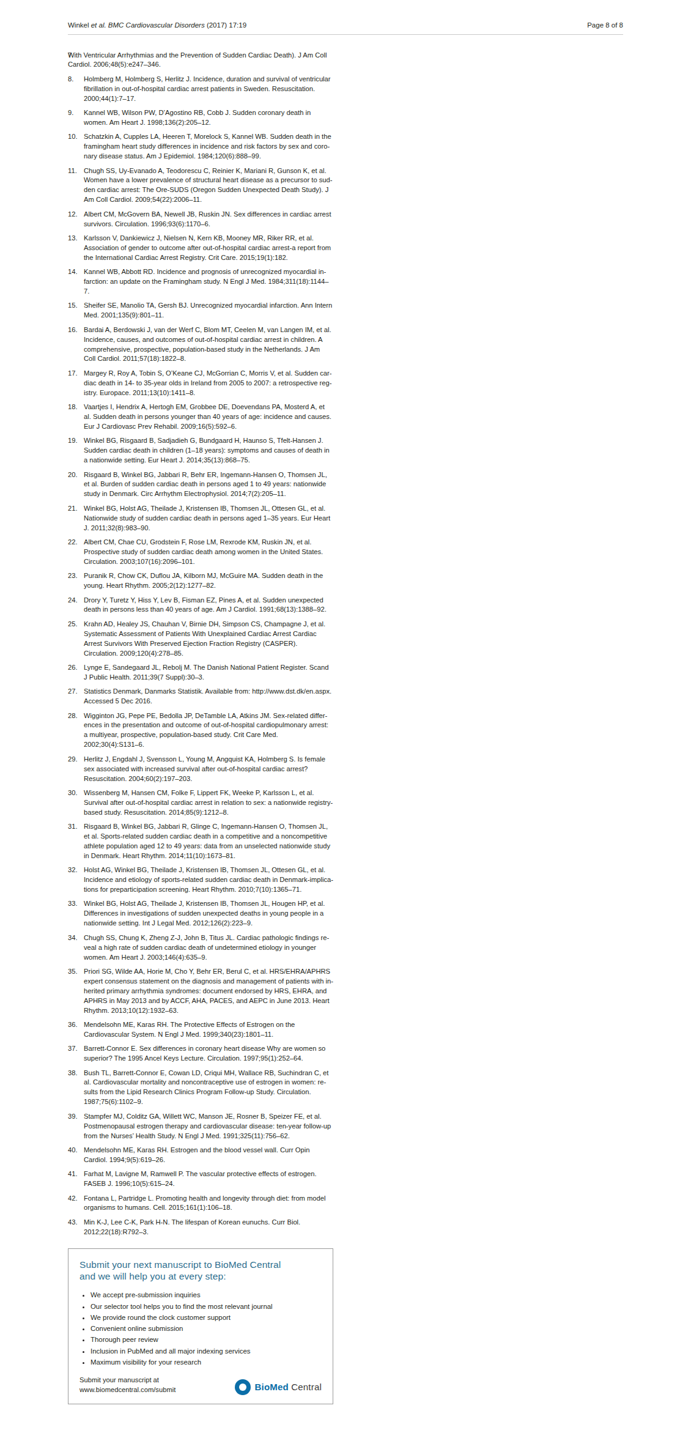Winkel et al. BMC Cardiovascular Disorders (2017) 17:19
Page 8 of 8
With Ventricular Arrhythmias and the Prevention of Sudden Cardiac Death). J Am Coll Cardiol. 2006;48(5):e247–346.
Holmberg M, Holmberg S, Herlitz J. Incidence, duration and survival of ventricular fibrillation in out-of-hospital cardiac arrest patients in Sweden. Resuscitation. 2000;44(1):7–17.
Kannel WB, Wilson PW, D’Agostino RB, Cobb J. Sudden coronary death in women. Am Heart J. 1998;136(2):205–12.
Schatzkin A, Cupples LA, Heeren T, Morelock S, Kannel WB. Sudden death in the framingham heart study differences in incidence and risk factors by sex and coronary disease status. Am J Epidemiol. 1984;120(6):888–99.
Chugh SS, Uy-Evanado A, Teodorescu C, Reinier K, Mariani R, Gunson K, et al. Women have a lower prevalence of structural heart disease as a precursor to sudden cardiac arrest: The Ore-SUDS (Oregon Sudden Unexpected Death Study). J Am Coll Cardiol. 2009;54(22):2006–11.
Albert CM, McGovern BA, Newell JB, Ruskin JN. Sex differences in cardiac arrest survivors. Circulation. 1996;93(6):1170–6.
Karlsson V, Dankiewicz J, Nielsen N, Kern KB, Mooney MR, Riker RR, et al. Association of gender to outcome after out-of-hospital cardiac arrest-a report from the International Cardiac Arrest Registry. Crit Care. 2015;19(1):182.
Kannel WB, Abbott RD. Incidence and prognosis of unrecognized myocardial infarction: an update on the Framingham study. N Engl J Med. 1984;311(18):1144–7.
Sheifer SE, Manolio TA, Gersh BJ. Unrecognized myocardial infarction. Ann Intern Med. 2001;135(9):801–11.
Bardai A, Berdowski J, van der Werf C, Blom MT, Ceelen M, van Langen IM, et al. Incidence, causes, and outcomes of out-of-hospital cardiac arrest in children. A comprehensive, prospective, population-based study in the Netherlands. J Am Coll Cardiol. 2011;57(18):1822–8.
Margey R, Roy A, Tobin S, O’Keane CJ, McGorrian C, Morris V, et al. Sudden cardiac death in 14- to 35-year olds in Ireland from 2005 to 2007: a retrospective registry. Europace. 2011;13(10):1411–8.
Vaartjes I, Hendrix A, Hertogh EM, Grobbee DE, Doevendans PA, Mosterd A, et al. Sudden death in persons younger than 40 years of age: incidence and causes. Eur J Cardiovasc Prev Rehabil. 2009;16(5):592–6.
Winkel BG, Risgaard B, Sadjadieh G, Bundgaard H, Haunso S, Tfelt-Hansen J. Sudden cardiac death in children (1–18 years): symptoms and causes of death in a nationwide setting. Eur Heart J. 2014;35(13):868–75.
Risgaard B, Winkel BG, Jabbari R, Behr ER, Ingemann-Hansen O, Thomsen JL, et al. Burden of sudden cardiac death in persons aged 1 to 49 years: nationwide study in Denmark. Circ Arrhythm Electrophysiol. 2014;7(2):205–11.
Winkel BG, Holst AG, Theilade J, Kristensen IB, Thomsen JL, Ottesen GL, et al. Nationwide study of sudden cardiac death in persons aged 1–35 years. Eur Heart J. 2011;32(8):983–90.
Albert CM, Chae CU, Grodstein F, Rose LM, Rexrode KM, Ruskin JN, et al. Prospective study of sudden cardiac death among women in the United States. Circulation. 2003;107(16):2096–101.
Puranik R, Chow CK, Duflou JA, Kilborn MJ, McGuire MA. Sudden death in the young. Heart Rhythm. 2005;2(12):1277–82.
Drory Y, Turetz Y, Hiss Y, Lev B, Fisman EZ, Pines A, et al. Sudden unexpected death in persons less than 40 years of age. Am J Cardiol. 1991;68(13):1388–92.
Krahn AD, Healey JS, Chauhan V, Birnie DH, Simpson CS, Champagne J, et al. Systematic Assessment of Patients With Unexplained Cardiac Arrest Cardiac Arrest Survivors With Preserved Ejection Fraction Registry (CASPER). Circulation. 2009;120(4):278–85.
Lynge E, Sandegaard JL, Rebolj M. The Danish National Patient Register. Scand J Public Health. 2011;39(7 Suppl):30–3.
Statistics Denmark, Danmarks Statistik. Available from: http://www.dst.dk/en.aspx. Accessed 5 Dec 2016.
Wigginton JG, Pepe PE, Bedolla JP, DeTamble LA, Atkins JM. Sex-related differences in the presentation and outcome of out-of-hospital cardiopulmonary arrest: a multiyear, prospective, population-based study. Crit Care Med. 2002;30(4):S131–6.
Herlitz J, Engdahl J, Svensson L, Young M, Angquist KA, Holmberg S. Is female sex associated with increased survival after out-of-hospital cardiac arrest? Resuscitation. 2004;60(2):197–203.
Wissenberg M, Hansen CM, Folke F, Lippert FK, Weeke P, Karlsson L, et al. Survival after out-of-hospital cardiac arrest in relation to sex: a nationwide registry-based study. Resuscitation. 2014;85(9):1212–8.
Risgaard B, Winkel BG, Jabbari R, Glinge C, Ingemann-Hansen O, Thomsen JL, et al. Sports-related sudden cardiac death in a competitive and a noncompetitive athlete population aged 12 to 49 years: data from an unselected nationwide study in Denmark. Heart Rhythm. 2014;11(10):1673–81.
Holst AG, Winkel BG, Theilade J, Kristensen IB, Thomsen JL, Ottesen GL, et al. Incidence and etiology of sports-related sudden cardiac death in Denmark-implications for preparticipation screening. Heart Rhythm. 2010;7(10):1365–71.
Winkel BG, Holst AG, Theilade J, Kristensen IB, Thomsen JL, Hougen HP, et al. Differences in investigations of sudden unexpected deaths in young people in a nationwide setting. Int J Legal Med. 2012;126(2):223–9.
Chugh SS, Chung K, Zheng Z-J, John B, Titus JL. Cardiac pathologic findings reveal a high rate of sudden cardiac death of undetermined etiology in younger women. Am Heart J. 2003;146(4):635–9.
Priori SG, Wilde AA, Horie M, Cho Y, Behr ER, Berul C, et al. HRS/EHRA/APHRS expert consensus statement on the diagnosis and management of patients with inherited primary arrhythmia syndromes: document endorsed by HRS, EHRA, and APHRS in May 2013 and by ACCF, AHA, PACES, and AEPC in June 2013. Heart Rhythm. 2013;10(12):1932–63.
Mendelsohn ME, Karas RH. The Protective Effects of Estrogen on the Cardiovascular System. N Engl J Med. 1999;340(23):1801–11.
Barrett-Connor E. Sex differences in coronary heart disease Why are women so superior? The 1995 Ancel Keys Lecture. Circulation. 1997;95(1):252–64.
Bush TL, Barrett-Connor E, Cowan LD, Criqui MH, Wallace RB, Suchindran C, et al. Cardiovascular mortality and noncontraceptive use of estrogen in women: results from the Lipid Research Clinics Program Follow-up Study. Circulation. 1987;75(6):1102–9.
Stampfer MJ, Colditz GA, Willett WC, Manson JE, Rosner B, Speizer FE, et al. Postmenopausal estrogen therapy and cardiovascular disease: ten-year follow-up from the Nurses’ Health Study. N Engl J Med. 1991;325(11):756–62.
Mendelsohn ME, Karas RH. Estrogen and the blood vessel wall. Curr Opin Cardiol. 1994;9(5):619–26.
Farhat M, Lavigne M, Ramwell P. The vascular protective effects of estrogen. FASEB J. 1996;10(5):615–24.
Fontana L, Partridge L. Promoting health and longevity through diet: from model organisms to humans. Cell. 2015;161(1):106–18.
Min K-J, Lee C-K, Park H-N. The lifespan of Korean eunuchs. Curr Biol. 2012;22(18):R792–3.
Submit your next manuscript to BioMed Central
and we will help you at every step:
We accept pre-submission inquiries
Our selector tool helps you to find the most relevant journal
We provide round the clock customer support
Convenient online submission
Thorough peer review
Inclusion in PubMed and all major indexing services
Maximum visibility for your research
Submit your manuscript at www.biomedcentral.com/submit
BioMed Central